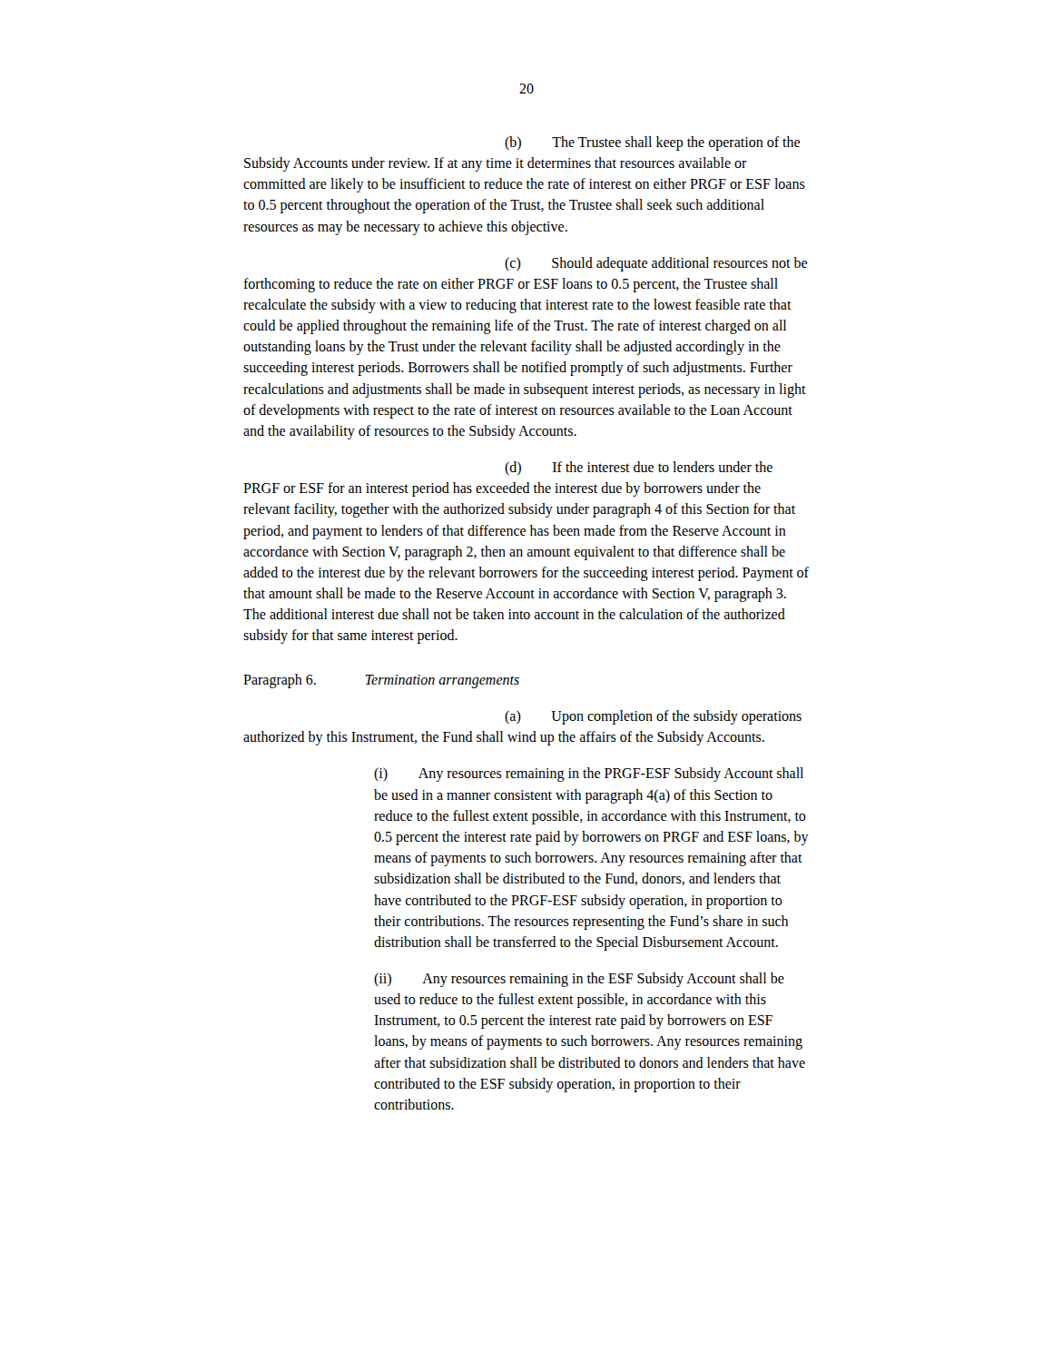20
(b) The Trustee shall keep the operation of the Subsidy Accounts under review. If at any time it determines that resources available or committed are likely to be insufficient to reduce the rate of interest on either PRGF or ESF loans to 0.5 percent throughout the operation of the Trust, the Trustee shall seek such additional resources as may be necessary to achieve this objective.
(c) Should adequate additional resources not be forthcoming to reduce the rate on either PRGF or ESF loans to 0.5 percent, the Trustee shall recalculate the subsidy with a view to reducing that interest rate to the lowest feasible rate that could be applied throughout the remaining life of the Trust. The rate of interest charged on all outstanding loans by the Trust under the relevant facility shall be adjusted accordingly in the succeeding interest periods. Borrowers shall be notified promptly of such adjustments. Further recalculations and adjustments shall be made in subsequent interest periods, as necessary in light of developments with respect to the rate of interest on resources available to the Loan Account and the availability of resources to the Subsidy Accounts.
(d) If the interest due to lenders under the PRGF or ESF for an interest period has exceeded the interest due by borrowers under the relevant facility, together with the authorized subsidy under paragraph 4 of this Section for that period, and payment to lenders of that difference has been made from the Reserve Account in accordance with Section V, paragraph 2, then an amount equivalent to that difference shall be added to the interest due by the relevant borrowers for the succeeding interest period. Payment of that amount shall be made to the Reserve Account in accordance with Section V, paragraph 3. The additional interest due shall not be taken into account in the calculation of the authorized subsidy for that same interest period.
Paragraph 6.Termination arrangements
(a) Upon completion of the subsidy operations authorized by this Instrument, the Fund shall wind up the affairs of the Subsidy Accounts.
(i) Any resources remaining in the PRGF-ESF Subsidy Account shall be used in a manner consistent with paragraph 4(a) of this Section to reduce to the fullest extent possible, in accordance with this Instrument, to 0.5 percent the interest rate paid by borrowers on PRGF and ESF loans, by means of payments to such borrowers. Any resources remaining after that subsidization shall be distributed to the Fund, donors, and lenders that have contributed to the PRGF-ESF subsidy operation, in proportion to their contributions. The resources representing the Fund’s share in such distribution shall be transferred to the Special Disbursement Account.
(ii) Any resources remaining in the ESF Subsidy Account shall be used to reduce to the fullest extent possible, in accordance with this Instrument, to 0.5 percent the interest rate paid by borrowers on ESF loans, by means of payments to such borrowers. Any resources remaining after that subsidization shall be distributed to donors and lenders that have contributed to the ESF subsidy operation, in proportion to their contributions.